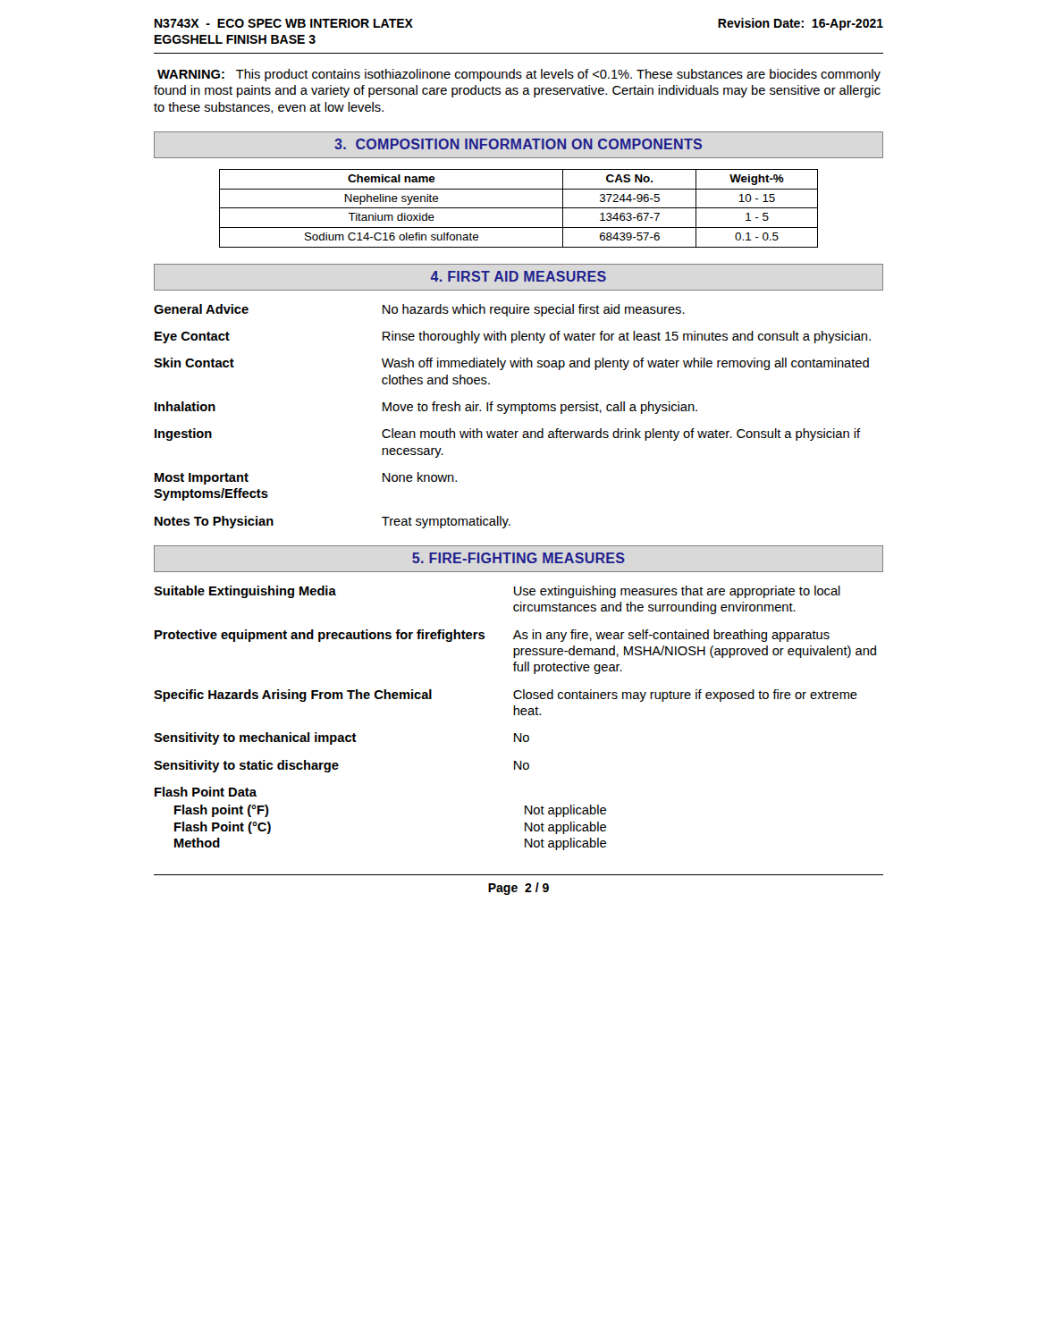N3743X - ECO SPEC WB INTERIOR LATEX
EGGSHELL FINISH BASE 3
Revision Date: 16-Apr-2021
WARNING: This product contains isothiazolinone compounds at levels of <0.1%. These substances are biocides commonly found in most paints and a variety of personal care products as a preservative. Certain individuals may be sensitive or allergic to these substances, even at low levels.
3. COMPOSITION INFORMATION ON COMPONENTS
| Chemical name | CAS No. | Weight-% |
| --- | --- | --- |
| Nepheline syenite | 37244-96-5 | 10 - 15 |
| Titanium dioxide | 13463-67-7 | 1 - 5 |
| Sodium C14-C16 olefin sulfonate | 68439-57-6 | 0.1 - 0.5 |
4. FIRST AID MEASURES
General Advice
No hazards which require special first aid measures.
Eye Contact
Rinse thoroughly with plenty of water for at least 15 minutes and consult a physician.
Skin Contact
Wash off immediately with soap and plenty of water while removing all contaminated clothes and shoes.
Inhalation
Move to fresh air. If symptoms persist, call a physician.
Ingestion
Clean mouth with water and afterwards drink plenty of water. Consult a physician if necessary.
Most Important
Symptoms/Effects
None known.
Notes To Physician
Treat symptomatically.
5. FIRE-FIGHTING MEASURES
Suitable Extinguishing Media
Use extinguishing measures that are appropriate to local circumstances and the surrounding environment.
Protective equipment and precautions for firefighters
As in any fire, wear self-contained breathing apparatus pressure-demand, MSHA/NIOSH (approved or equivalent) and full protective gear.
Specific Hazards Arising From The Chemical
Closed containers may rupture if exposed to fire or extreme heat.
Sensitivity to mechanical impact
No
Sensitivity to static discharge
No
Flash Point Data
Flash point (°F)
Not applicable
Flash Point (°C)
Not applicable
Method
Not applicable
Page 2 / 9